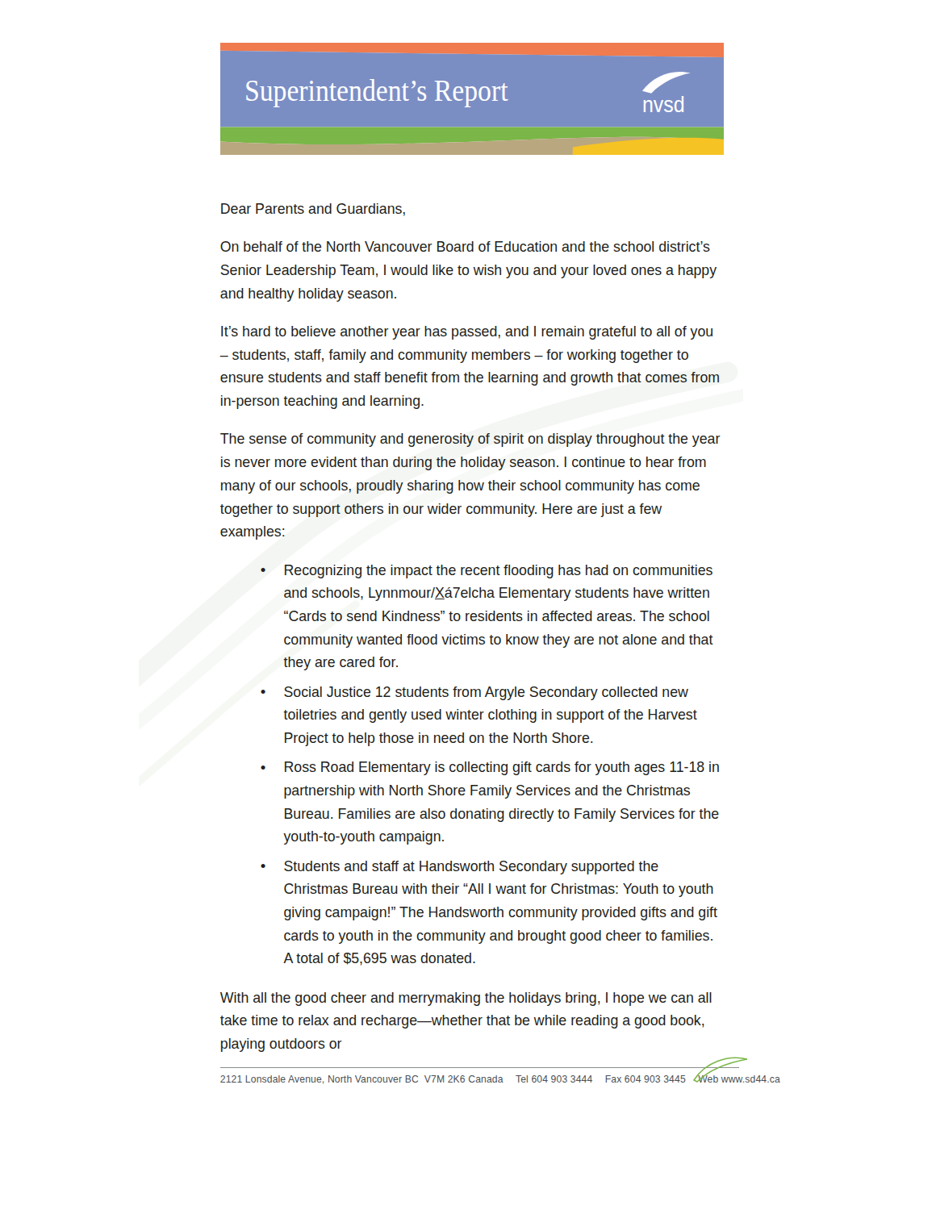Superintendent’s Report nvsd
Dear Parents and Guardians,
On behalf of the North Vancouver Board of Education and the school district’s Senior Leadership Team, I would like to wish you and your loved ones a happy and healthy holiday season.
It’s hard to believe another year has passed, and I remain grateful to all of you – students, staff, family and community members – for working together to ensure students and staff benefit from the learning and growth that comes from in-person teaching and learning.
The sense of community and generosity of spirit on display throughout the year is never more evident than during the holiday season. I continue to hear from many of our schools, proudly sharing how their school community has come together to support others in our wider community. Here are just a few examples:
Recognizing the impact the recent flooding has had on communities and schools, Lynnmour/Xá7elcha Elementary students have written “Cards to send Kindness” to residents in affected areas. The school community wanted flood victims to know they are not alone and that they are cared for.
Social Justice 12 students from Argyle Secondary collected new toiletries and gently used winter clothing in support of the Harvest Project to help those in need on the North Shore.
Ross Road Elementary is collecting gift cards for youth ages 11-18 in partnership with North Shore Family Services and the Christmas Bureau. Families are also donating directly to Family Services for the youth-to-youth campaign.
Students and staff at Handsworth Secondary supported the Christmas Bureau with their “All I want for Christmas: Youth to youth giving campaign!” The Handsworth community provided gifts and gift cards to youth in the community and brought good cheer to families. A total of $5,695 was donated.
With all the good cheer and merrymaking the holidays bring, I hope we can all take time to relax and recharge—whether that be while reading a good book, playing outdoors or
2121 Lonsdale Avenue, North Vancouver BC V7M 2K6 Canada Tel 604 903 3444 Fax 604 903 3445 Web www.sd44.ca